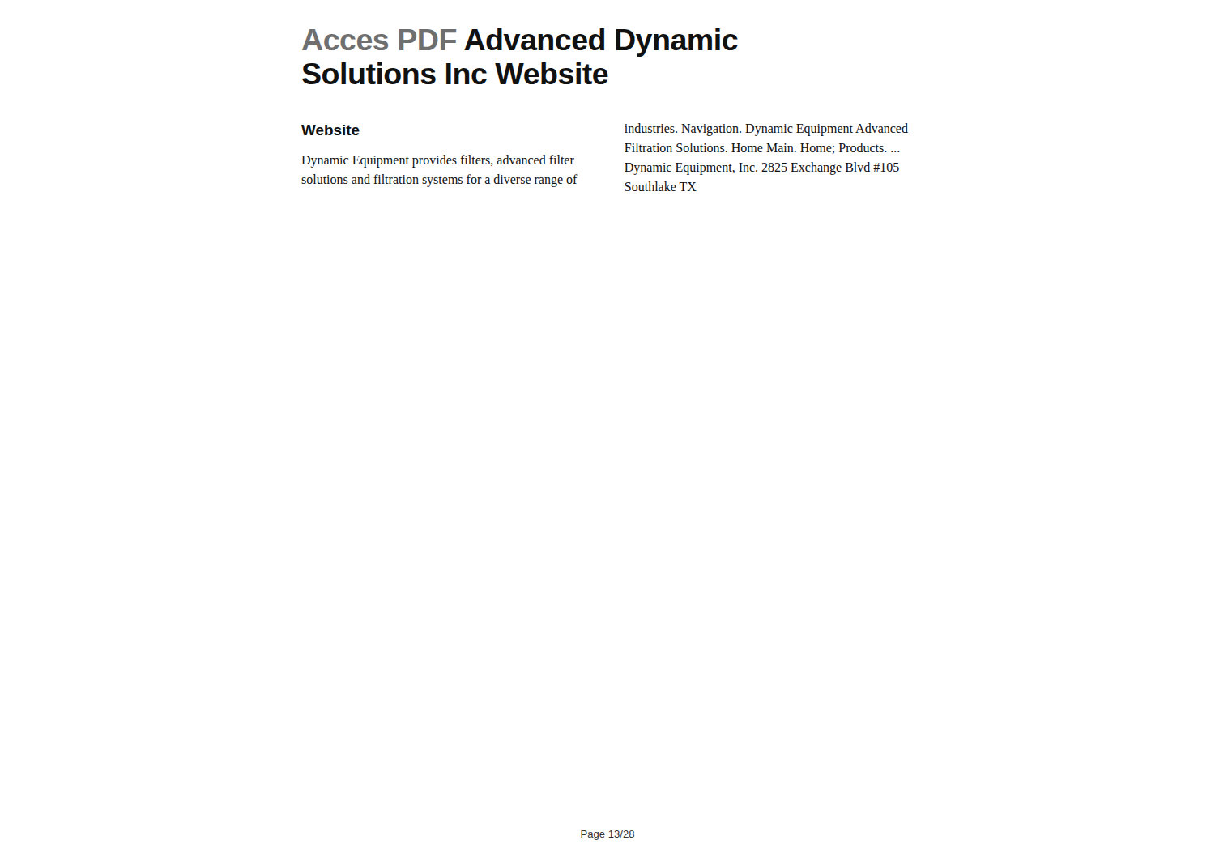Acces PDF Advanced Dynamic
Solutions Inc Website
Website
Dynamic Equipment provides filters, advanced filter solutions and filtration systems for a diverse range of industries. Navigation. Dynamic Equipment Advanced Filtration Solutions. Home Main. Home; Products. ... Dynamic Equipment, Inc. 2825 Exchange Blvd #105 Southlake TX
Page 13/28